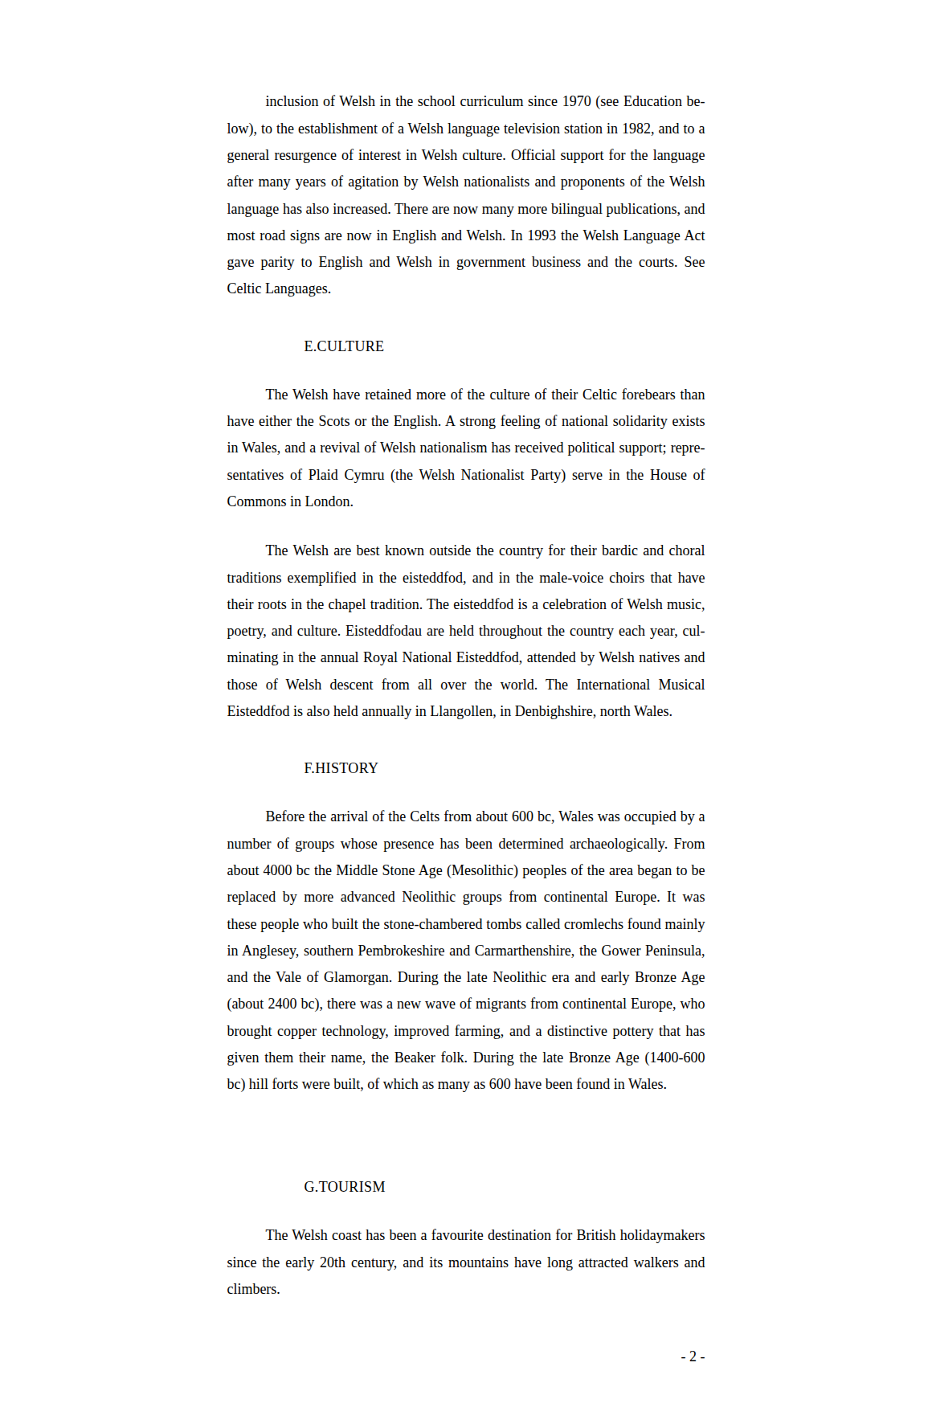inclusion of Welsh in the school curriculum since 1970 (see Education below), to the establishment of a Welsh language television station in 1982, and to a general resurgence of interest in Welsh culture. Official support for the language after many years of agitation by Welsh nationalists and proponents of the Welsh language has also increased. There are now many more bilingual publications, and most road signs are now in English and Welsh. In 1993 the Welsh Language Act gave parity to English and Welsh in government business and the courts. See Celtic Languages.
E. CULTURE
The Welsh have retained more of the culture of their Celtic forebears than have either the Scots or the English. A strong feeling of national solidarity exists in Wales, and a revival of Welsh nationalism has received political support; representatives of Plaid Cymru (the Welsh Nationalist Party) serve in the House of Commons in London.
The Welsh are best known outside the country for their bardic and choral traditions exemplified in the eisteddfod, and in the male-voice choirs that have their roots in the chapel tradition. The eisteddfod is a celebration of Welsh music, poetry, and culture. Eisteddfodau are held throughout the country each year, culminating in the annual Royal National Eisteddfod, attended by Welsh natives and those of Welsh descent from all over the world. The International Musical Eisteddfod is also held annually in Llangollen, in Denbighshire, north Wales.
F. HISTORY
Before the arrival of the Celts from about 600 bc, Wales was occupied by a number of groups whose presence has been determined archaeologically. From about 4000 bc the Middle Stone Age (Mesolithic) peoples of the area began to be replaced by more advanced Neolithic groups from continental Europe. It was these people who built the stone-chambered tombs called cromlechs found mainly in Anglesey, southern Pembrokeshire and Carmarthenshire, the Gower Peninsula, and the Vale of Glamorgan. During the late Neolithic era and early Bronze Age (about 2400 bc), there was a new wave of migrants from continental Europe, who brought copper technology, improved farming, and a distinctive pottery that has given them their name, the Beaker folk. During the late Bronze Age (1400-600 bc) hill forts were built, of which as many as 600 have been found in Wales.
G. TOURISM
The Welsh coast has been a favourite destination for British holidaymakers since the early 20th century, and its mountains have long attracted walkers and climbers.
- 2 -